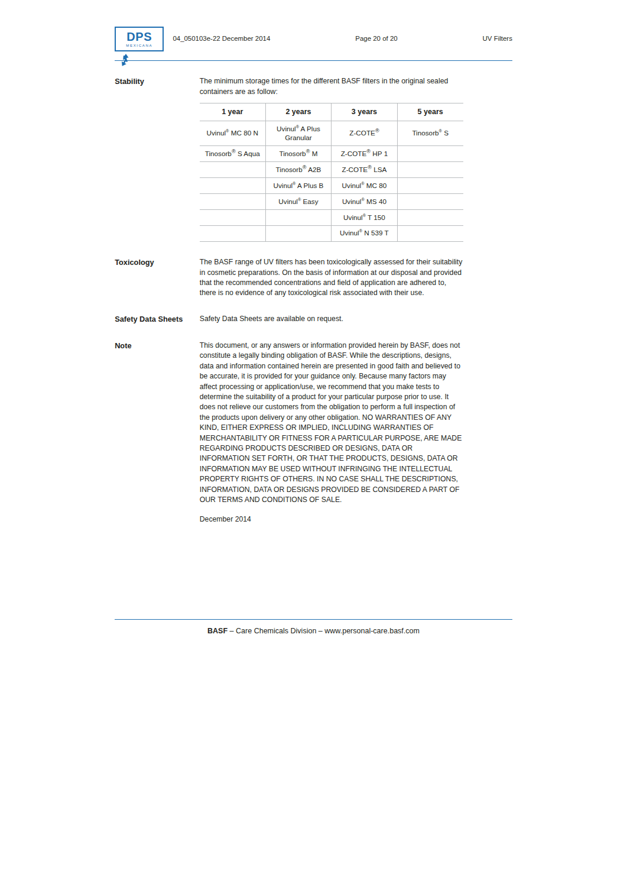DPS MEXICANA
04_050103e-22 December 2014
Page 20 of 20
UV Filters
Stability
The minimum storage times for the different BASF filters in the original sealed containers are as follow:
| 1 year | 2 years | 3 years | 5 years |
| --- | --- | --- | --- |
| Uvinul ® MC 80 N | Uvinul ® A Plus Granular | Z-COTE ® | Tinosorb ® S |
| Tinosorb ® S Aqua | Tinosorb ® M | Z-COTE ® HP 1 | |
| | Tinosorb ® A2B | Z-COTE ® LSA | |
| | Uvinul ® A Plus B | Uvinul ® MC 80 | |
| | Uvinul ® Easy | Uvinul ® MS 40 | |
| | | Uvinul ® T 150 | |
| | | Uvinul ® N 539 T | |
Toxicology
The BASF range of UV filters has been toxicologically assessed for their suitability in cosmetic preparations. On the basis of information at our disposal and provided that the recommended concentrations and field of application are adhered to, there is no evidence of any toxicological risk associated with their use.
Safety Data Sheets
Safety Data Sheets are available on request.
Note
This document, or any answers or information provided herein by BASF, does not constitute a legally binding obligation of BASF. While the descriptions, designs, data and information contained herein are presented in good faith and believed to be accurate, it is provided for your guidance only. Because many factors may affect processing or application/use, we recommend that you make tests to determine the suitability of a product for your particular purpose prior to use. It does not relieve our customers from the obligation to perform a full inspection of the products upon delivery or any other obligation. No warranties of any kind, either express or implied, including warranties of merchantability or fitness for a particular purpose, are made regarding products described or designs, data or information set forth, or that the products, designs, data or information may be used without infringing the intellectual property rights of others. In no case shall the descriptions, information, data or designs provided be considered a part of our terms and conditions of sale.
December 2014
BASF – Care Chemicals Division – www.personal-care.basf.com